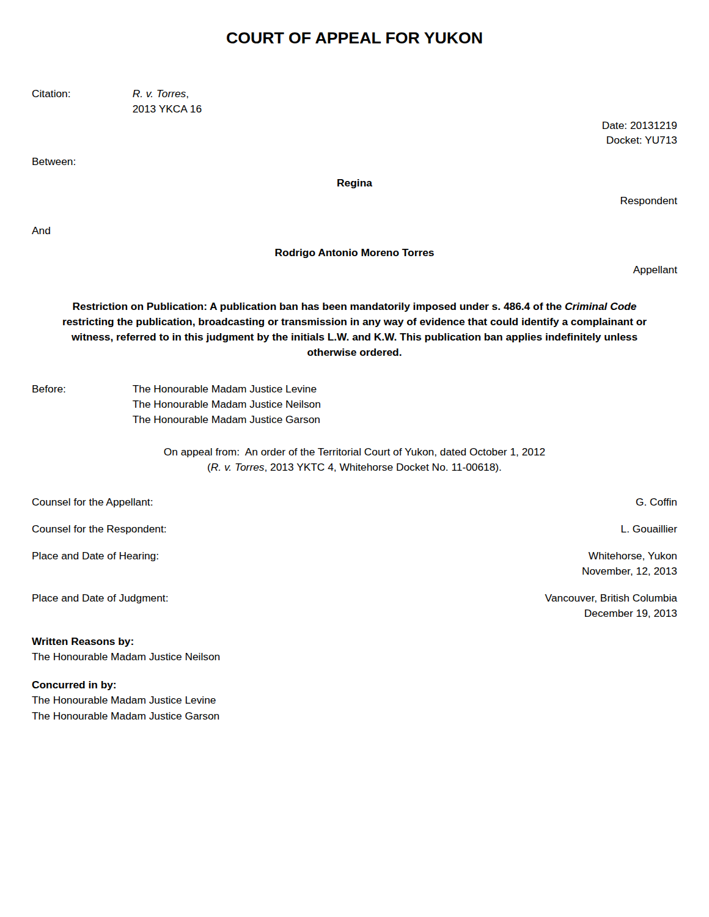COURT OF APPEAL FOR YUKON
Citation:
R. v. Torres,
2013 YKCA 16
Date: 20131219
Docket: YU713
Between:
Regina
Respondent
And
Rodrigo Antonio Moreno Torres
Appellant
Restriction on Publication: A publication ban has been mandatorily imposed under s. 486.4 of the Criminal Code restricting the publication, broadcasting or transmission in any way of evidence that could identify a complainant or witness, referred to in this judgment by the initials L.W. and K.W. This publication ban applies indefinitely unless otherwise ordered.
Before:
The Honourable Madam Justice Levine
The Honourable Madam Justice Neilson
The Honourable Madam Justice Garson
On appeal from: An order of the Territorial Court of Yukon, dated October 1, 2012
(R. v. Torres, 2013 YKTC 4, Whitehorse Docket No. 11-00618).
Counsel for the Appellant:
G. Coffin
Counsel for the Respondent:
L. Gouaillier
Place and Date of Hearing:
Whitehorse, Yukon November, 12, 2013
Place and Date of Judgment:
Vancouver, British Columbia December 19, 2013
Written Reasons by:
The Honourable Madam Justice Neilson
Concurred in by:
The Honourable Madam Justice Levine
The Honourable Madam Justice Garson